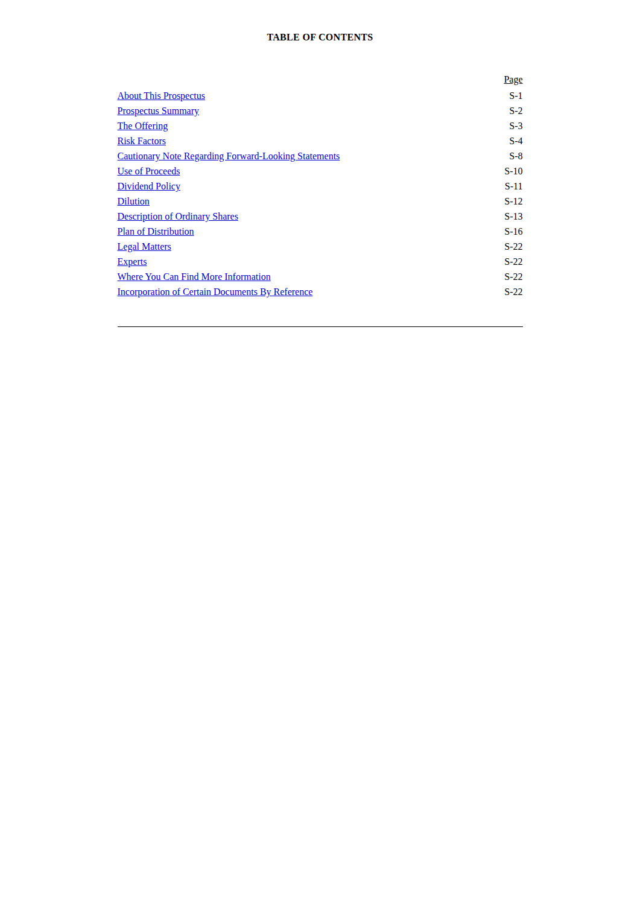TABLE OF CONTENTS
Page
| About This Prospectus | S-1 |
| Prospectus Summary | S-2 |
| The Offering | S-3 |
| Risk Factors | S-4 |
| Cautionary Note Regarding Forward-Looking Statements | S-8 |
| Use of Proceeds | S-10 |
| Dividend Policy | S-11 |
| Dilution | S-12 |
| Description of Ordinary Shares | S-13 |
| Plan of Distribution | S-16 |
| Legal Matters | S-22 |
| Experts | S-22 |
| Where You Can Find More Information | S-22 |
| Incorporation of Certain Documents By Reference | S-22 |